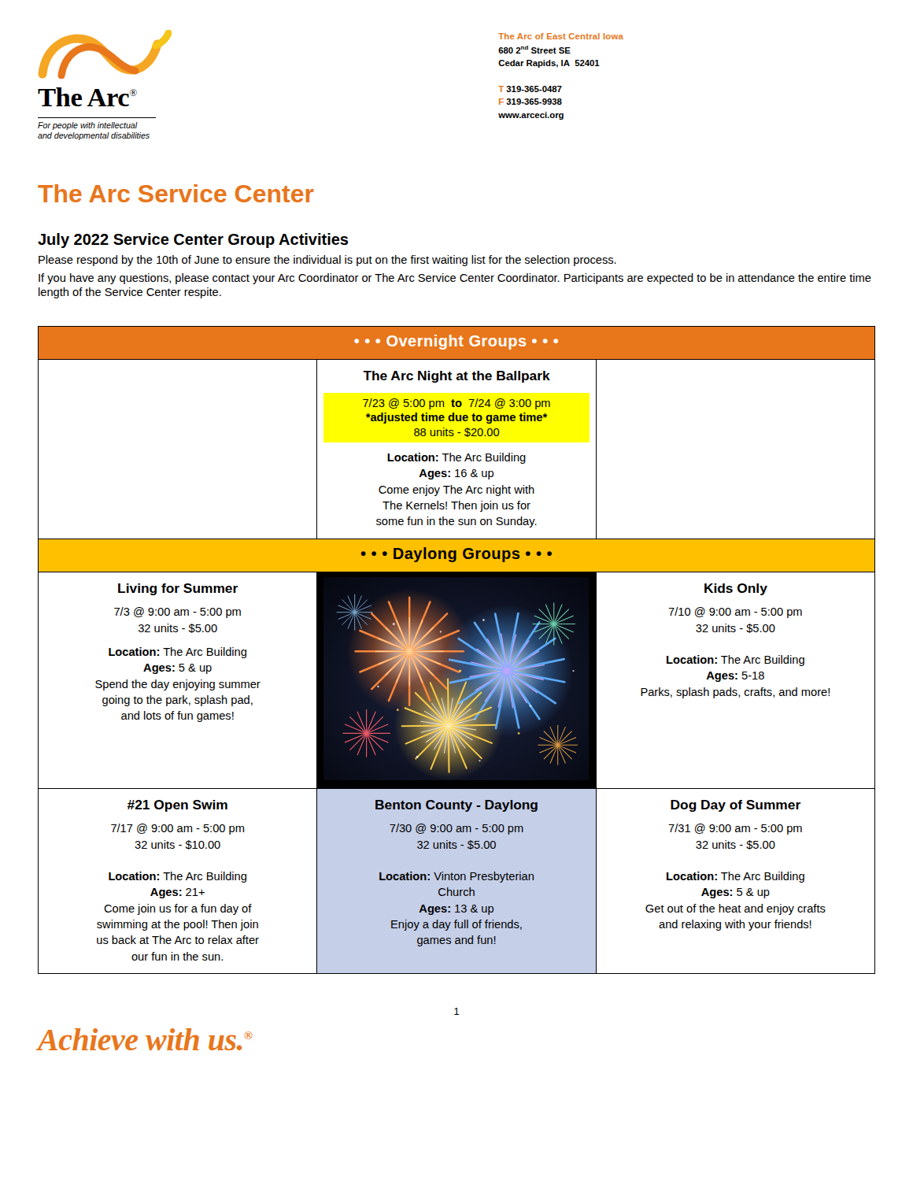The Arc®
For people with intellectual
and developmental disabilities
The Arc of East Central Iowa
680 2nd Street SE
Cedar Rapids, IA 52401
T 319-365-0487
F 319-365-9938
www.arceci.org
The Arc Service Center
July 2022 Service Center Group Activities
Please respond by the 10th of June to ensure the individual is put on the first waiting list for the selection process.
If you have any questions, please contact your Arc Coordinator or The Arc Service Center Coordinator. Participants are expected to be in attendance the entire time length of the Service Center respite.
| • • • Overnight Groups • • • |
| | The Arc Night at the Ballpark 7/23 @ 5:00 pm to 7/24 @ 3:00 pm *adjusted time due to game time* 88 units - $20.00 Location: The Arc Building Ages: 16 & up Come enjoy The Arc night with The Kernels! Then join us for some fun in the sun on Sunday. | |
| • • • Daylong Groups • • • |
| Living for Summer 7/3 @ 9:00 am - 5:00 pm 32 units - $5.00 Location: The Arc Building Ages: 5 & up Spend the day enjoying summer going to the park, splash pad, and lots of fun games! | | Kids Only 7/10 @ 9:00 am - 5:00 pm 32 units - $5.00 Location: The Arc Building Ages: 5-18 Parks, splash pads, crafts, and more! |
| #21 Open Swim 7/17 @ 9:00 am - 5:00 pm 32 units - $10.00 Location: The Arc Building Ages: 21+ Come join us for a fun day of swimming at the pool! Then join us back at The Arc to relax after our fun in the sun. | Benton County - Daylong 7/30 @ 9:00 am - 5:00 pm 32 units - $5.00 Location: Vinton Presbyterian Church Ages: 13 & up Enjoy a day full of friends, games and fun! | Dog Day of Summer 7/31 @ 9:00 am - 5:00 pm 32 units - $5.00 Location: The Arc Building Ages: 5 & up Get out of the heat and enjoy crafts and relaxing with your friends! |
1
Achieve with us.®